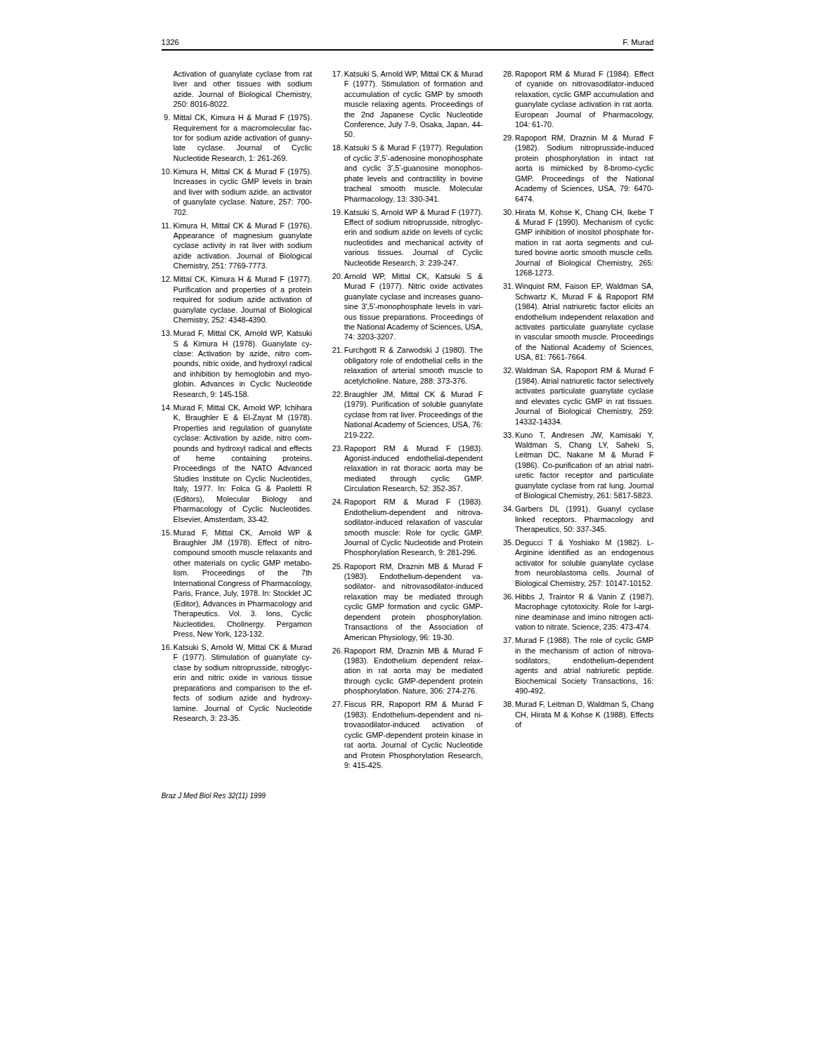1326 F. Murad
Activation of guanylate cyclase from rat liver and other tissues with sodium azide. Journal of Biological Chemistry, 250: 8016-8022.
9. Mittal CK, Kimura H & Murad F (1975). Requirement for a macromolecular factor for sodium azide activation of guanylate cyclase. Journal of Cyclic Nucleotide Research, 1: 261-269.
10. Kimura H, Mittal CK & Murad F (1975). Increases in cyclic GMP levels in brain and liver with sodium azide, an activator of guanylate cyclase. Nature, 257: 700-702.
11. Kimura H, Mittal CK & Murad F (1976). Appearance of magnesium guanylate cyclase activity in rat liver with sodium azide activation. Journal of Biological Chemistry, 251: 7769-7773.
12. Mittal CK, Kimura H & Murad F (1977). Purification and properties of a protein required for sodium azide activation of guanylate cyclase. Journal of Biological Chemistry, 252: 4348-4390.
13. Murad F, Mittal CK, Arnold WP, Katsuki S & Kimura H (1978). Guanylate cyclase: Activation by azide, nitro compounds, nitric oxide, and hydroxyl radical and inhibition by hemoglobin and myoglobin. Advances in Cyclic Nucleotide Research, 9: 145-158.
14. Murad F, Mittal CK, Arnold WP, Ichihara K, Braughler E & El-Zayat M (1978). Properties and regulation of guanylate cyclase: Activation by azide, nitro compounds and hydroxyl radical and effects of heme containing proteins. Proceedings of the NATO Advanced Studies Institute on Cyclic Nucleotides, Italy, 1977. In: Folca G & Paoletti R (Editors), Molecular Biology and Pharmacology of Cyclic Nucleotides. Elsevier, Amsterdam, 33-42.
15. Murad F, Mittal CK, Arnold WP & Braughler JM (1978). Effect of nitro-compound smooth muscle relaxants and other materials on cyclic GMP metabolism. Proceedings of the 7th International Congress of Pharmacology, Paris, France, July, 1978. In: Stocklet JC (Editor), Advances in Pharmacology and Therapeutics. Vol. 3. Ions, Cyclic Nucleotides, Cholinergy. Pergamon Press, New York, 123-132.
16. Katsuki S, Arnold W, Mittal CK & Murad F (1977). Stimulation of guanylate cyclase by sodium nitroprusside, nitroglycerin and nitric oxide in various tissue preparations and comparison to the effects of sodium azide and hydroxylamine. Journal of Cyclic Nucleotide Research, 3: 23-35.
17. Katsuki S, Arnold WP, Mittal CK & Murad F (1977). Stimulation of formation and accumulation of cyclic GMP by smooth muscle relaxing agents. Proceedings of the 2nd Japanese Cyclic Nucleotide Conference, July 7-9, Osaka, Japan, 44-50.
18. Katsuki S & Murad F (1977). Regulation of cyclic 3',5'-adenosine monophosphate and cyclic 3',5'-guanosine monophosphate levels and contractility in bovine tracheal smooth muscle. Molecular Pharmacology, 13: 330-341.
19. Katsuki S, Arnold WP & Murad F (1977). Effect of sodium nitroprusside, nitroglycerin and sodium azide on levels of cyclic nucleotides and mechanical activity of various tissues. Journal of Cyclic Nucleotide Research, 3: 239-247.
20. Arnold WP, Mittal CK, Katsuki S & Murad F (1977). Nitric oxide activates guanylate cyclase and increases guanosine 3',5'-monophosphate levels in various tissue preparations. Proceedings of the National Academy of Sciences, USA, 74: 3203-3207.
21. Furchgott R & Zarwodski J (1980). The obligatory role of endothelial cells in the relaxation of arterial smooth muscle to acetylcholine. Nature, 288: 373-376.
22. Braughler JM, Mittal CK & Murad F (1979). Purification of soluble guanylate cyclase from rat liver. Proceedings of the National Academy of Sciences, USA, 76: 219-222.
23. Rapoport RM & Murad F (1983). Agonist-induced endothelial-dependent relaxation in rat thoracic aorta may be mediated through cyclic GMP. Circulation Research, 52: 352-357.
24. Rapoport RM & Murad F (1983). Endothelium-dependent and nitrovasodilator-induced relaxation of vascular smooth muscle: Role for cyclic GMP. Journal of Cyclic Nucleotide and Protein Phosphorylation Research, 9: 281-296.
25. Rapoport RM, Draznin MB & Murad F (1983). Endothelium-dependent vasodilator- and nitrovasodilator-induced relaxation may be mediated through cyclic GMP formation and cyclic GMP-dependent protein phosphorylation. Transactions of the Association of American Physiology, 96: 19-30.
26. Rapoport RM, Draznin MB & Murad F (1983). Endothelium dependent relaxation in rat aorta may be mediated through cyclic GMP-dependent protein phosphorylation. Nature, 306: 274-276.
27. Fiscus RR, Rapoport RM & Murad F (1983). Endothelium-dependent and nitrovasodilator-induced activation of cyclic GMP-dependent protein kinase in rat aorta. Journal of Cyclic Nucleotide and Protein Phosphorylation Research, 9: 415-425.
28. Rapoport RM & Murad F (1984). Effect of cyanide on nitrovasodilator-induced relaxation, cyclic GMP accumulation and guanylate cyclase activation in rat aorta. European Journal of Pharmacology, 104: 61-70.
29. Rapoport RM, Draznin M & Murad F (1982). Sodium nitroprusside-induced protein phosphorylation in intact rat aorta is mimicked by 8-bromo-cyclic GMP. Proceedings of the National Academy of Sciences, USA, 79: 6470-6474.
30. Hirata M, Kohse K, Chang CH, Ikebe T & Murad F (1990). Mechanism of cyclic GMP inhibition of inositol phosphate formation in rat aorta segments and cultured bovine aortic smooth muscle cells. Journal of Biological Chemistry, 265: 1268-1273.
31. Winquist RM, Faison EP, Waldman SA, Schwartz K, Murad F & Rapoport RM (1984). Atrial natriuretic factor elicits an endothelium independent relaxation and activates particulate guanylate cyclase in vascular smooth muscle. Proceedings of the National Academy of Sciences, USA, 81: 7661-7664.
32. Waldman SA, Rapoport RM & Murad F (1984). Atrial natriuretic factor selectively activates particulate guanylate cyclase and elevates cyclic GMP in rat tissues. Journal of Biological Chemistry, 259: 14332-14334.
33. Kuno T, Andresen JW, Kamisaki Y, Waldman S, Chang LY, Saheki S, Leitman DC, Nakane M & Murad F (1986). Co-purification of an atrial natriuretic factor receptor and particulate guanylate cyclase from rat lung. Journal of Biological Chemistry, 261: 5817-5823.
34. Garbers DL (1991). Guanyl cyclase linked receptors. Pharmacology and Therapeutics, 50: 337-345.
35. Degucci T & Yoshiako M (1982). L-Arginine identified as an endogenous activator for soluble guanylate cyclase from neuroblastoma cells. Journal of Biological Chemistry, 257: 10147-10152.
36. Hibbs J, Traintor R & Vanin Z (1987). Macrophage cytotoxicity. Role for l-arginine deaminase and imino nitrogen activation to nitrate. Science, 235: 473-474.
37. Murad F (1988). The role of cyclic GMP in the mechanism of action of nitrovasodilators, endothelium-dependent agents and atrial natriuretic peptide. Biochemical Society Transactions, 16: 490-492.
38. Murad F, Leitman D, Waldman S, Chang CH, Hirata M & Kohse K (1988). Effects of
Braz J Med Biol Res 32(11) 1999